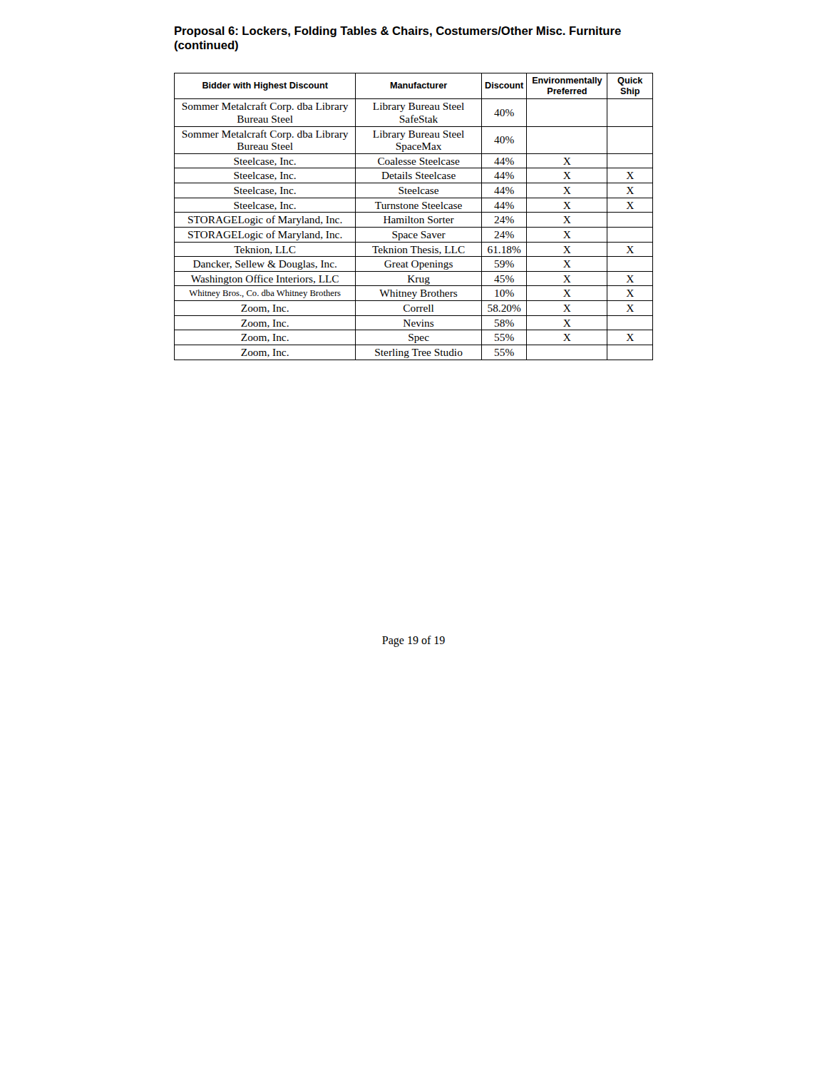Proposal 6: Lockers, Folding Tables & Chairs, Costumers/Other Misc. Furniture
(continued)
| Bidder with Highest Discount | Manufacturer | Discount | Environmentally Preferred | Quick Ship |
| --- | --- | --- | --- | --- |
| Sommer Metalcraft Corp. dba Library Bureau Steel | Library Bureau Steel SafeStak | 40% | | |
| Sommer Metalcraft Corp. dba Library Bureau Steel | Library Bureau Steel SpaceMax | 40% | | |
| Steelcase, Inc. | Coalesse Steelcase | 44% | X | |
| Steelcase, Inc. | Details Steelcase | 44% | X | X |
| Steelcase, Inc. | Steelcase | 44% | X | X |
| Steelcase, Inc. | Turnstone Steelcase | 44% | X | X |
| STORAGELogic of Maryland, Inc. | Hamilton Sorter | 24% | X | |
| STORAGELogic of Maryland, Inc. | Space Saver | 24% | X | |
| Teknion, LLC | Teknion Thesis, LLC | 61.18% | X | X |
| Dancker, Sellew & Douglas, Inc. | Great Openings | 59% | X | |
| Washington Office Interiors, LLC | Krug | 45% | X | X |
| Whitney Bros., Co. dba Whitney Brothers | Whitney Brothers | 10% | X | X |
| Zoom, Inc. | Correll | 58.20% | X | X |
| Zoom, Inc. | Nevins | 58% | X | |
| Zoom, Inc. | Spec | 55% | X | X |
| Zoom, Inc. | Sterling Tree Studio | 55% | | |
Page 19 of 19